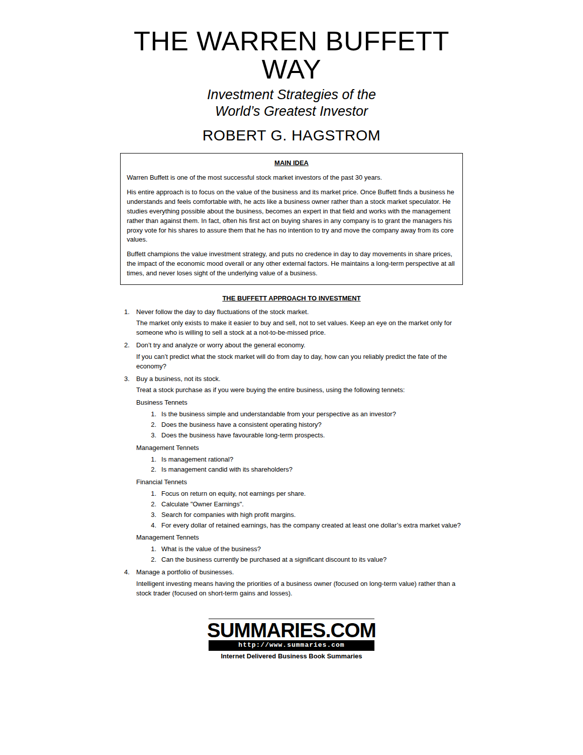THE WARREN BUFFETT WAY
Investment Strategies of the
World’s Greatest Investor
ROBERT G. HAGSTROM
MAIN IDEA
Warren Buffett is one of the most successful stock market investors of the past 30 years.
His entire approach is to focus on the value of the business and its market price. Once Buffett finds a business he understands and feels comfortable with, he acts like a business owner rather than a stock market speculator. He studies everything possible about the business, becomes an expert in that field and works with the management rather than against them. In fact, often his first act on buying shares in any company is to grant the managers his proxy vote for his shares to assure them that he has no intention to try and move the company away from its core values.
Buffett champions the value investment strategy, and puts no credence in day to day movements in share prices, the impact of the economic mood overall or any other external factors. He maintains a long-term perspective at all times, and never loses sight of the underlying value of a business.
THE BUFFETT APPROACH TO INVESTMENT
Never follow the day to day fluctuations of the stock market.
The market only exists to make it easier to buy and sell, not to set values. Keep an eye on the market only for someone who is willing to sell a stock at a not-to-be-missed price.
Don’t try and analyze or worry about the general economy.
If you can’t predict what the stock market will do from day to day, how can you reliably predict the fate of the economy?
Buy a business, not its stock.
Treat a stock purchase as if you were buying the entire business, using the following tennets:
Business Tennets
Is the business simple and understandable from your perspective as an investor?
Does the business have a consistent operating history?
Does the business have favourable long-term prospects.
Management Tennets
Is management rational?
Is management candid with its shareholders?
Financial Tennets
Focus on return on equity, not earnings per share.
Calculate "Owner Earnings".
Search for companies with high profit margins.
For every dollar of retained earnings, has the company created at least one dollar’s extra market value?
Management Tennets
What is the value of the business?
Can the business currently be purchased at a significant discount to its value?
Manage a portfolio of businesses.
Intelligent investing means having the priorities of a business owner (focused on long-term value) rather than a stock trader (focused on short-term gains and losses).
SUMMARIES.COM
http://www.summaries.com
Internet Delivered Business Book Summaries